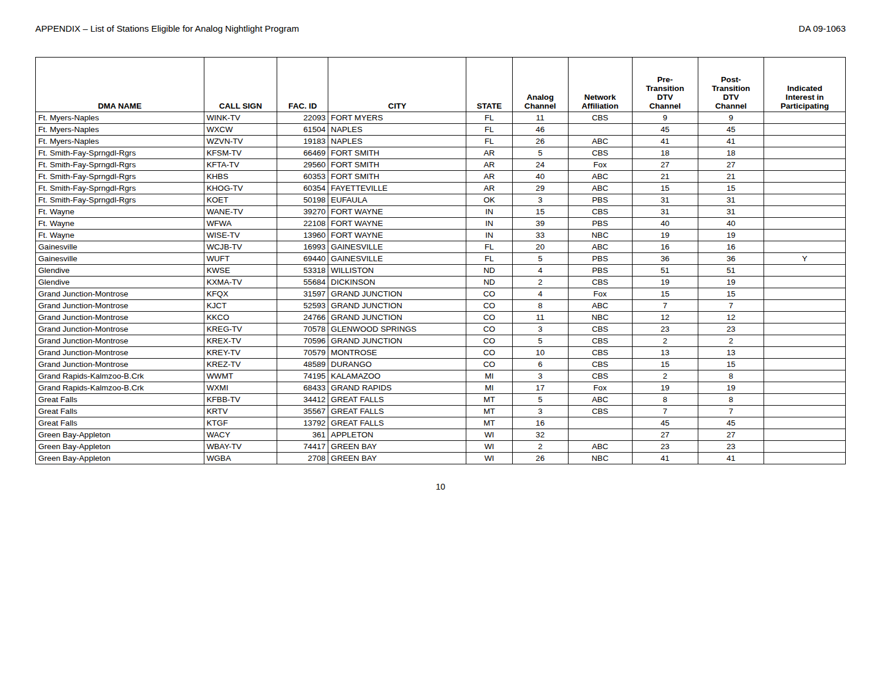APPENDIX – List of Stations Eligible for Analog Nightlight Program
DA 09-1063
| DMA NAME | CALL SIGN | FAC. ID | CITY | STATE | Analog Channel | Network Affiliation | Pre- Transition DTV Channel | Post- Transition DTV Channel | Indicated Interest in Participating |
| --- | --- | --- | --- | --- | --- | --- | --- | --- | --- |
| Ft. Myers-Naples | WINK-TV | 22093 | FORT MYERS | FL | 11 | CBS | 9 | 9 | |
| Ft. Myers-Naples | WXCW | 61504 | NAPLES | FL | 46 | | 45 | 45 | |
| Ft. Myers-Naples | WZVN-TV | 19183 | NAPLES | FL | 26 | ABC | 41 | 41 | |
| Ft. Smith-Fay-Sprngdl-Rgrs | KFSM-TV | 66469 | FORT SMITH | AR | 5 | CBS | 18 | 18 | |
| Ft. Smith-Fay-Sprngdl-Rgrs | KFTA-TV | 29560 | FORT SMITH | AR | 24 | Fox | 27 | 27 | |
| Ft. Smith-Fay-Sprngdl-Rgrs | KHBS | 60353 | FORT SMITH | AR | 40 | ABC | 21 | 21 | |
| Ft. Smith-Fay-Sprngdl-Rgrs | KHOG-TV | 60354 | FAYETTEVILLE | AR | 29 | ABC | 15 | 15 | |
| Ft. Smith-Fay-Sprngdl-Rgrs | KOET | 50198 | EUFAULA | OK | 3 | PBS | 31 | 31 | |
| Ft. Wayne | WANE-TV | 39270 | FORT WAYNE | IN | 15 | CBS | 31 | 31 | |
| Ft. Wayne | WFWA | 22108 | FORT WAYNE | IN | 39 | PBS | 40 | 40 | |
| Ft. Wayne | WISE-TV | 13960 | FORT WAYNE | IN | 33 | NBC | 19 | 19 | |
| Gainesville | WCJB-TV | 16993 | GAINESVILLE | FL | 20 | ABC | 16 | 16 | |
| Gainesville | WUFT | 69440 | GAINESVILLE | FL | 5 | PBS | 36 | 36 | Y |
| Glendive | KWSE | 53318 | WILLISTON | ND | 4 | PBS | 51 | 51 | |
| Glendive | KXMA-TV | 55684 | DICKINSON | ND | 2 | CBS | 19 | 19 | |
| Grand Junction-Montrose | KFQX | 31597 | GRAND JUNCTION | CO | 4 | Fox | 15 | 15 | |
| Grand Junction-Montrose | KJCT | 52593 | GRAND JUNCTION | CO | 8 | ABC | 7 | 7 | |
| Grand Junction-Montrose | KKCO | 24766 | GRAND JUNCTION | CO | 11 | NBC | 12 | 12 | |
| Grand Junction-Montrose | KREG-TV | 70578 | GLENWOOD SPRINGS | CO | 3 | CBS | 23 | 23 | |
| Grand Junction-Montrose | KREX-TV | 70596 | GRAND JUNCTION | CO | 5 | CBS | 2 | 2 | |
| Grand Junction-Montrose | KREY-TV | 70579 | MONTROSE | CO | 10 | CBS | 13 | 13 | |
| Grand Junction-Montrose | KREZ-TV | 48589 | DURANGO | CO | 6 | CBS | 15 | 15 | |
| Grand Rapids-Kalmzoo-B.Crk | WWMT | 74195 | KALAMAZOO | MI | 3 | CBS | 2 | 8 | |
| Grand Rapids-Kalmzoo-B.Crk | WXMI | 68433 | GRAND RAPIDS | MI | 17 | Fox | 19 | 19 | |
| Great Falls | KFBB-TV | 34412 | GREAT FALLS | MT | 5 | ABC | 8 | 8 | |
| Great Falls | KRTV | 35567 | GREAT FALLS | MT | 3 | CBS | 7 | 7 | |
| Great Falls | KTGF | 13792 | GREAT FALLS | MT | 16 | | 45 | 45 | |
| Green Bay-Appleton | WACY | 361 | APPLETON | WI | 32 | | 27 | 27 | |
| Green Bay-Appleton | WBAY-TV | 74417 | GREEN BAY | WI | 2 | ABC | 23 | 23 | |
| Green Bay-Appleton | WGBA | 2708 | GREEN BAY | WI | 26 | NBC | 41 | 41 | |
10